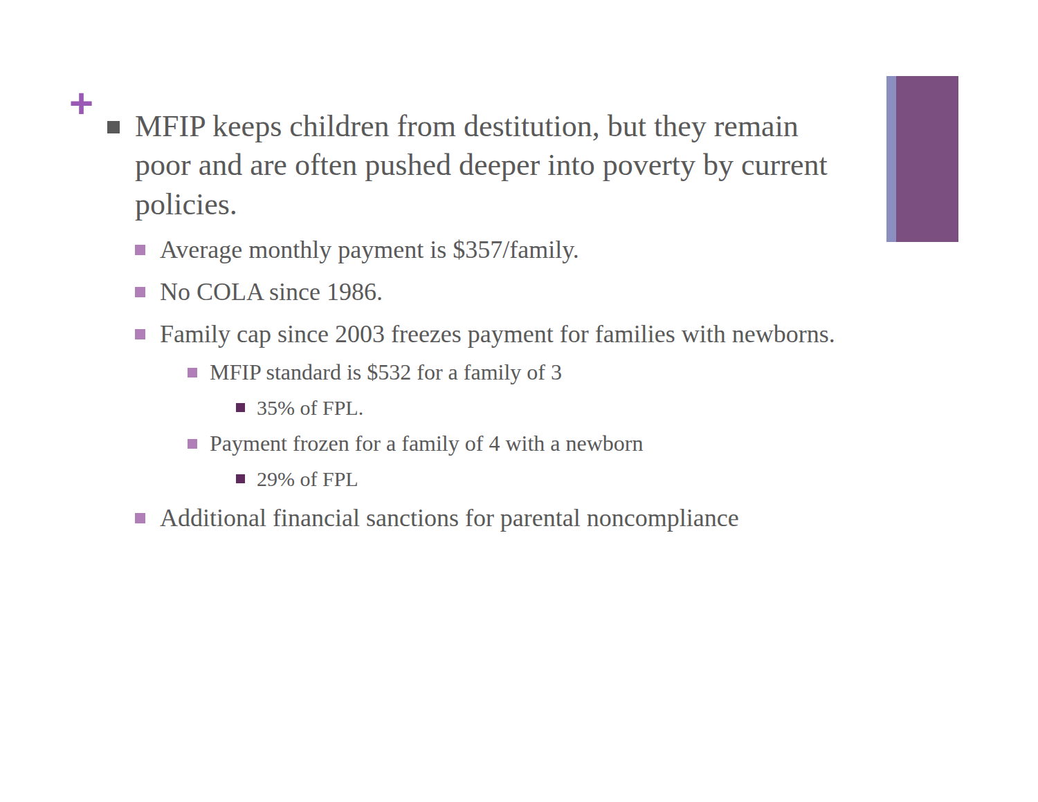+
MFIP keeps children from destitution, but they remain poor and are often pushed deeper into poverty by current policies.
Average monthly payment is $357/family.
No COLA since 1986.
Family cap since 2003 freezes payment for families with newborns.
MFIP standard is $532 for a family of 3
35% of FPL.
Payment frozen for a family of 4 with a newborn
29% of FPL
Additional financial sanctions for parental noncompliance